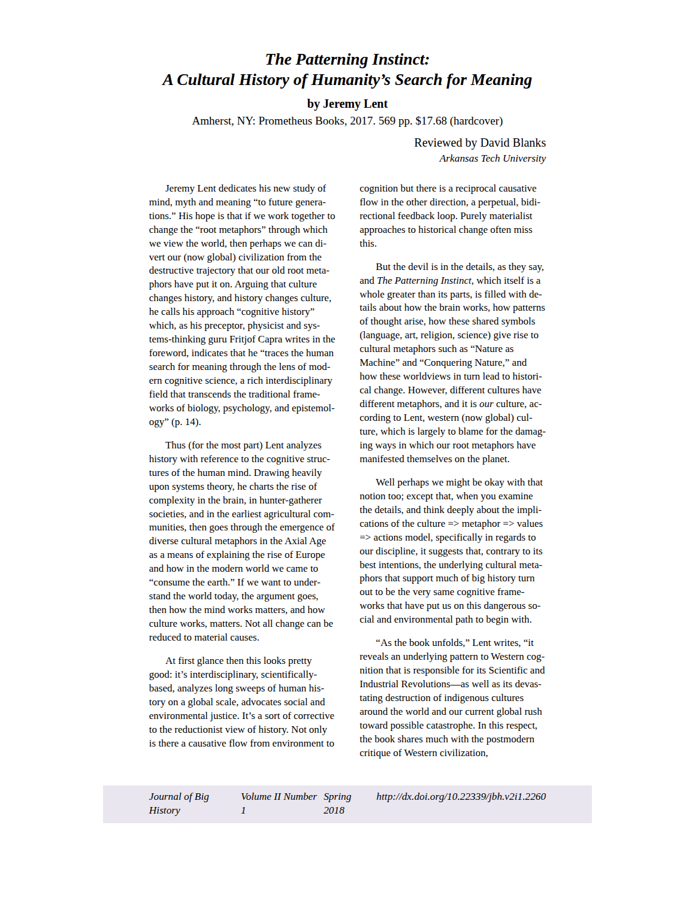The Patterning Instinct:
A Cultural History of Humanity’s Search for Meaning
by Jeremy Lent
Amherst, NY: Prometheus Books, 2017. 569 pp. $17.68 (hardcover)
Reviewed by David Blanks
Arkansas Tech University
Jeremy Lent dedicates his new study of mind, myth and meaning “to future generations.” His hope is that if we work together to change the “root metaphors” through which we view the world, then perhaps we can divert our (now global) civilization from the destructive trajectory that our old root metaphors have put it on. Arguing that culture changes history, and history changes culture, he calls his approach “cognitive history” which, as his preceptor, physicist and systems-thinking guru Fritjof Capra writes in the foreword, indicates that he “traces the human search for meaning through the lens of modern cognitive science, a rich interdisciplinary field that transcends the traditional frameworks of biology, psychology, and epistemology” (p. 14).
Thus (for the most part) Lent analyzes history with reference to the cognitive structures of the human mind. Drawing heavily upon systems theory, he charts the rise of complexity in the brain, in hunter-gatherer societies, and in the earliest agricultural communities, then goes through the emergence of diverse cultural metaphors in the Axial Age as a means of explaining the rise of Europe and how in the modern world we came to “consume the earth.” If we want to understand the world today, the argument goes, then how the mind works matters, and how culture works, matters. Not all change can be reduced to material causes.
At first glance then this looks pretty good: it’s interdisciplinary, scientifically-based, analyzes long sweeps of human history on a global scale, advocates social and environmental justice. It’s a sort of corrective to the reductionist view of history. Not only is there a causative flow from environment to cognition but there is a reciprocal causative flow in the other direction, a perpetual, bidirectional feedback loop. Purely materialist approaches to historical change often miss this.
But the devil is in the details, as they say, and The Patterning Instinct, which itself is a whole greater than its parts, is filled with details about how the brain works, how patterns of thought arise, how these shared symbols (language, art, religion, science) give rise to cultural metaphors such as “Nature as Machine” and “Conquering Nature,” and how these worldviews in turn lead to historical change. However, different cultures have different metaphors, and it is our culture, according to Lent, western (now global) culture, which is largely to blame for the damaging ways in which our root metaphors have manifested themselves on the planet.
Well perhaps we might be okay with that notion too; except that, when you examine the details, and think deeply about the implications of the culture => metaphor => values => actions model, specifically in regards to our discipline, it suggests that, contrary to its best intentions, the underlying cultural metaphors that support much of big history turn out to be the very same cognitive frameworks that have put us on this dangerous social and environmental path to begin with.
“As the book unfolds,” Lent writes, “it reveals an underlying pattern to Western cognition that is responsible for its Scientific and Industrial Revolutions—as well as its devastating destruction of indigenous cultures around the world and our current global rush toward possible catastrophe. In this respect, the book shares much with the postmodern critique of Western civilization,
Journal of Big History Volume II Number 1 Spring 2018 http://dx.doi.org/10.22339/jbh.v2i1.2260